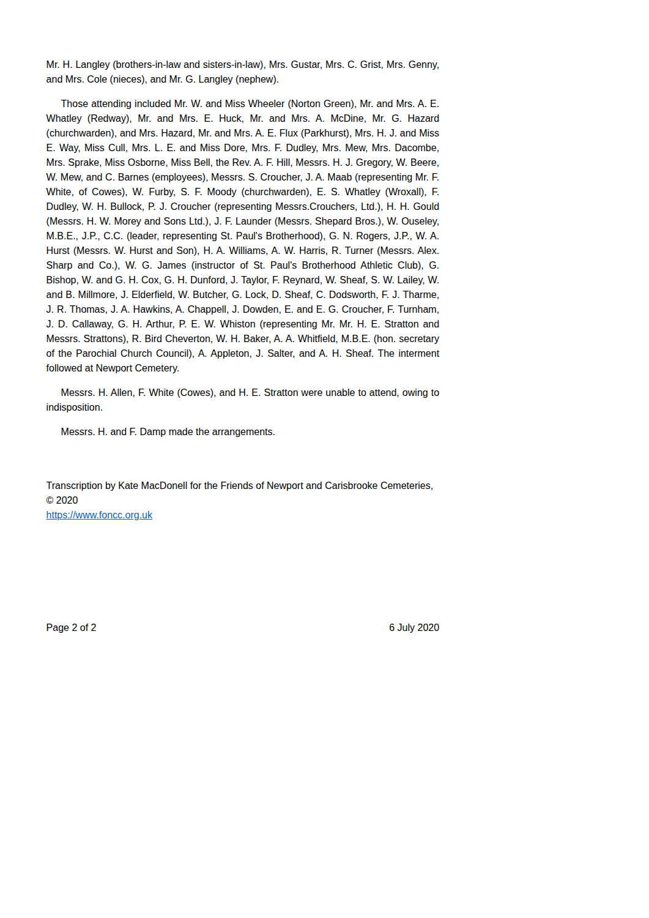Mr. H. Langley (brothers-in-law and sisters-in-law), Mrs. Gustar, Mrs. C. Grist, Mrs. Genny, and Mrs. Cole (nieces), and Mr. G. Langley (nephew).
Those attending included Mr. W. and Miss Wheeler (Norton Green), Mr. and Mrs. A. E. Whatley (Redway), Mr. and Mrs. E. Huck, Mr. and Mrs. A. McDine, Mr. G. Hazard (churchwarden), and Mrs. Hazard, Mr. and Mrs. A. E. Flux (Parkhurst), Mrs. H. J. and Miss E. Way, Miss Cull, Mrs. L. E. and Miss Dore, Mrs. F. Dudley, Mrs. Mew, Mrs. Dacombe, Mrs. Sprake, Miss Osborne, Miss Bell, the Rev. A. F. Hill, Messrs. H. J. Gregory, W. Beere, W. Mew, and C. Barnes (employees), Messrs. S. Croucher, J. A. Maab (representing Mr. F. White, of Cowes), W. Furby, S. F. Moody (churchwarden), E. S. Whatley (Wroxall), F. Dudley, W. H. Bullock, P. J. Croucher (representing Messrs.Crouchers, Ltd.), H. H. Gould (Messrs. H. W. Morey and Sons Ltd.), J. F. Launder (Messrs. Shepard Bros.), W. Ouseley, M.B.E., J.P., C.C. (leader, representing St. Paul's Brotherhood), G. N. Rogers, J.P., W. A. Hurst (Messrs. W. Hurst and Son), H. A. Williams, A. W. Harris, R. Turner (Messrs. Alex. Sharp and Co.), W. G. James (instructor of St. Paul's Brotherhood Athletic Club), G. Bishop, W. and G. H. Cox, G. H. Dunford, J. Taylor, F. Reynard, W. Sheaf, S. W. Lailey, W. and B. Millmore, J. Elderfield, W. Butcher, G. Lock, D. Sheaf, C. Dodsworth, F. J. Tharme, J. R. Thomas, J. A. Hawkins, A. Chappell, J. Dowden, E. and E. G. Croucher, F. Turnham, J. D. Callaway, G. H. Arthur, P. E. W. Whiston (representing Mr. Mr. H. E. Stratton and Messrs. Strattons), R. Bird Cheverton, W. H. Baker, A. A. Whitfield, M.B.E. (hon. secretary of the Parochial Church Council), A. Appleton, J. Salter, and A. H. Sheaf. The interment followed at Newport Cemetery.
Messrs. H. Allen, F. White (Cowes), and H. E. Stratton were unable to attend, owing to indisposition.
Messrs. H. and F. Damp made the arrangements.
Transcription by Kate MacDonell for the Friends of Newport and Carisbrooke Cemeteries, © 2020
https://www.foncc.org.uk
Page 2 of 2 6 July 2020